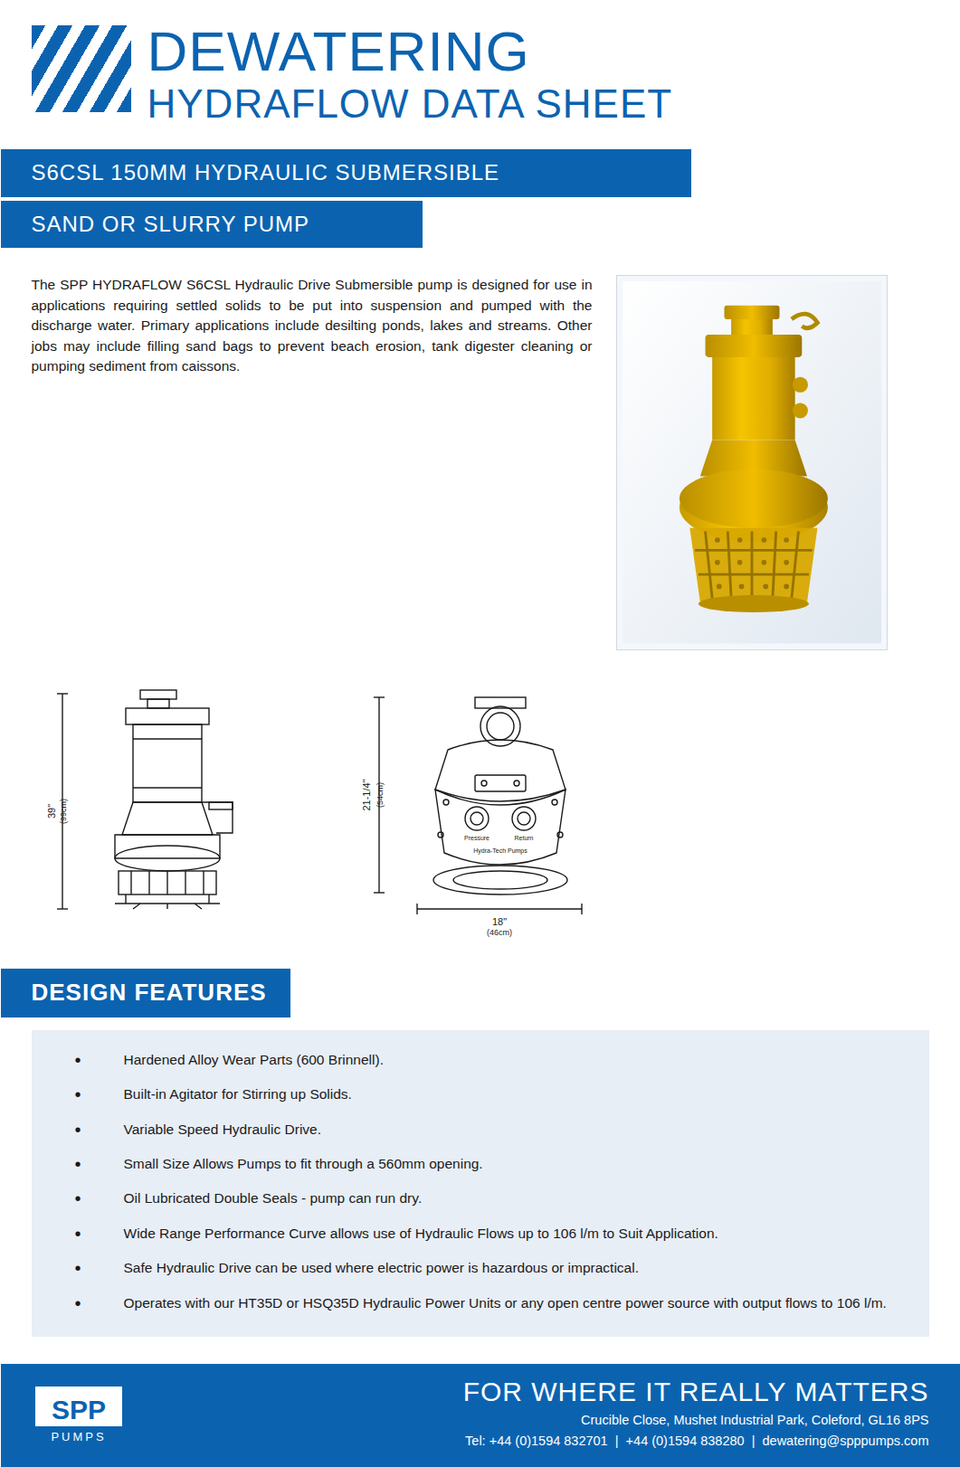DEWATERING
HYDRAFLOW DATA SHEET
S6CSL 150MM HYDRAULIC SUBMERSIBLE
SAND OR SLURRY PUMP
The SPP HYDRAFLOW S6CSL Hydraulic Drive Submersible pump is designed for use in applications requiring settled solids to be put into suspension and pumped with the discharge water. Primary applications include desilting ponds, lakes and streams. Other jobs may include filling sand bags to prevent beach erosion, tank digester cleaning or pumping sediment from caissons.
39" (99cm)
21-1/4" (54cm) 18" (46cm) Pressure Return Hydra-Tech Pumps
DESIGN FEATURES
Hardened Alloy Wear Parts (600 Brinnell).
Built-in Agitator for Stirring up Solids.
Variable Speed Hydraulic Drive.
Small Size Allows Pumps to fit through a 560mm opening.
Oil Lubricated Double Seals - pump can run dry.
Wide Range Performance Curve allows use of Hydraulic Flows up to 106 l/m to Suit Application.
Safe Hydraulic Drive can be used where electric power is hazardous or impractical.
Operates with our HT35D or HSQ35D Hydraulic Power Units or any open centre power source with output flows to 106 l/m.
SPP PUMPS
FOR WHERE IT REALLY MATTERS
Crucible Close, Mushet Industrial Park, Coleford, GL16 8PS
Tel: +44 (0)1594 832701 | +44 (0)1594 838280 | dewatering@spppumps.com